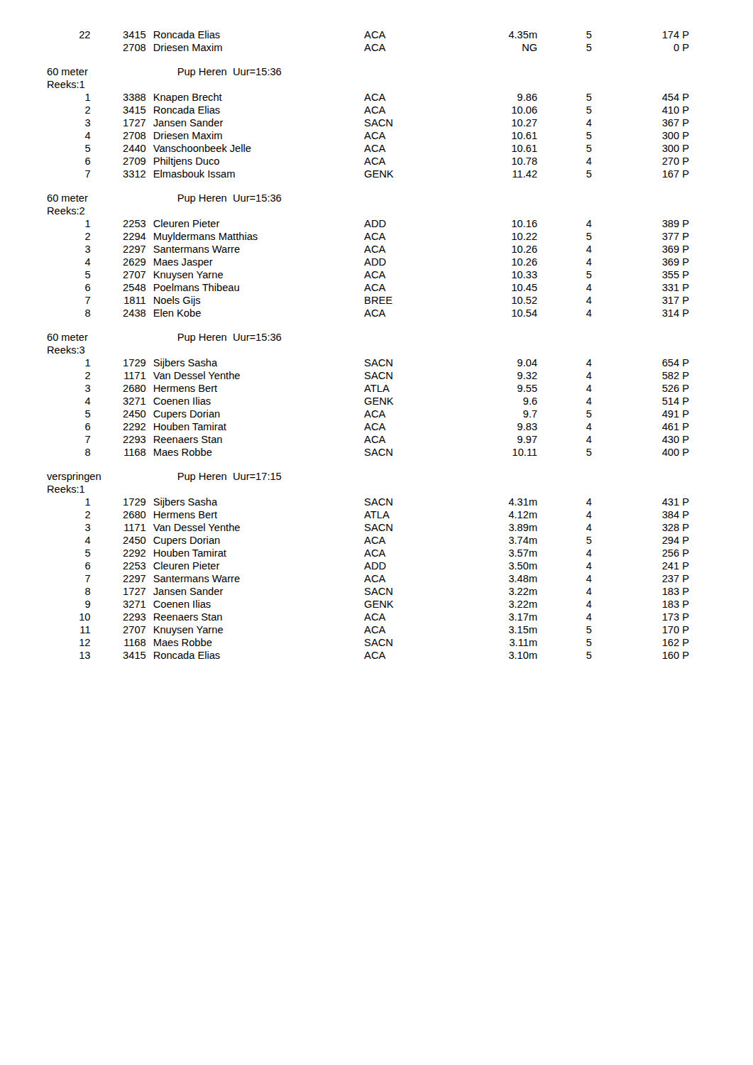| 22 | 3415 | Roncada Elias | ACA | 4.35m | 5 | 174 P |
| | 2708 | Driesen Maxim | ACA | NG | 5 | 0 P |
| 60 meter | Pup Heren Uur=15:36 |
| Reeks:1 |
| 1 | 3388 | Knapen Brecht | ACA | 9.86 | 5 | 454 P |
| 2 | 3415 | Roncada Elias | ACA | 10.06 | 5 | 410 P |
| 3 | 1727 | Jansen Sander | SACN | 10.27 | 4 | 367 P |
| 4 | 2708 | Driesen Maxim | ACA | 10.61 | 5 | 300 P |
| 5 | 2440 | Vanschoonbeek Jelle | ACA | 10.61 | 5 | 300 P |
| 6 | 2709 | Philtjens Duco | ACA | 10.78 | 4 | 270 P |
| 7 | 3312 | Elmasbouk Issam | GENK | 11.42 | 5 | 167 P |
| 60 meter | Pup Heren Uur=15:36 |
| Reeks:2 |
| 1 | 2253 | Cleuren Pieter | ADD | 10.16 | 4 | 389 P |
| 2 | 2294 | Muyldermans Matthias | ACA | 10.22 | 5 | 377 P |
| 3 | 2297 | Santermans Warre | ACA | 10.26 | 4 | 369 P |
| 4 | 2629 | Maes Jasper | ADD | 10.26 | 4 | 369 P |
| 5 | 2707 | Knuysen Yarne | ACA | 10.33 | 5 | 355 P |
| 6 | 2548 | Poelmans Thibeau | ACA | 10.45 | 4 | 331 P |
| 7 | 1811 | Noels Gijs | BREE | 10.52 | 4 | 317 P |
| 8 | 2438 | Elen Kobe | ACA | 10.54 | 4 | 314 P |
| 60 meter | Pup Heren Uur=15:36 |
| Reeks:3 |
| 1 | 1729 | Sijbers Sasha | SACN | 9.04 | 4 | 654 P |
| 2 | 1171 | Van Dessel Yenthe | SACN | 9.32 | 4 | 582 P |
| 3 | 2680 | Hermens Bert | ATLA | 9.55 | 4 | 526 P |
| 4 | 3271 | Coenen Ilias | GENK | 9.6 | 4 | 514 P |
| 5 | 2450 | Cupers Dorian | ACA | 9.7 | 5 | 491 P |
| 6 | 2292 | Houben Tamirat | ACA | 9.83 | 4 | 461 P |
| 7 | 2293 | Reenaers Stan | ACA | 9.97 | 4 | 430 P |
| 8 | 1168 | Maes Robbe | SACN | 10.11 | 5 | 400 P |
| verspringen | Pup Heren Uur=17:15 |
| Reeks:1 |
| 1 | 1729 | Sijbers Sasha | SACN | 4.31m | 4 | 431 P |
| 2 | 2680 | Hermens Bert | ATLA | 4.12m | 4 | 384 P |
| 3 | 1171 | Van Dessel Yenthe | SACN | 3.89m | 4 | 328 P |
| 4 | 2450 | Cupers Dorian | ACA | 3.74m | 5 | 294 P |
| 5 | 2292 | Houben Tamirat | ACA | 3.57m | 4 | 256 P |
| 6 | 2253 | Cleuren Pieter | ADD | 3.50m | 4 | 241 P |
| 7 | 2297 | Santermans Warre | ACA | 3.48m | 4 | 237 P |
| 8 | 1727 | Jansen Sander | SACN | 3.22m | 4 | 183 P |
| 9 | 3271 | Coenen Ilias | GENK | 3.22m | 4 | 183 P |
| 10 | 2293 | Reenaers Stan | ACA | 3.17m | 4 | 173 P |
| 11 | 2707 | Knuysen Yarne | ACA | 3.15m | 5 | 170 P |
| 12 | 1168 | Maes Robbe | SACN | 3.11m | 5 | 162 P |
| 13 | 3415 | Roncada Elias | ACA | 3.10m | 5 | 160 P |